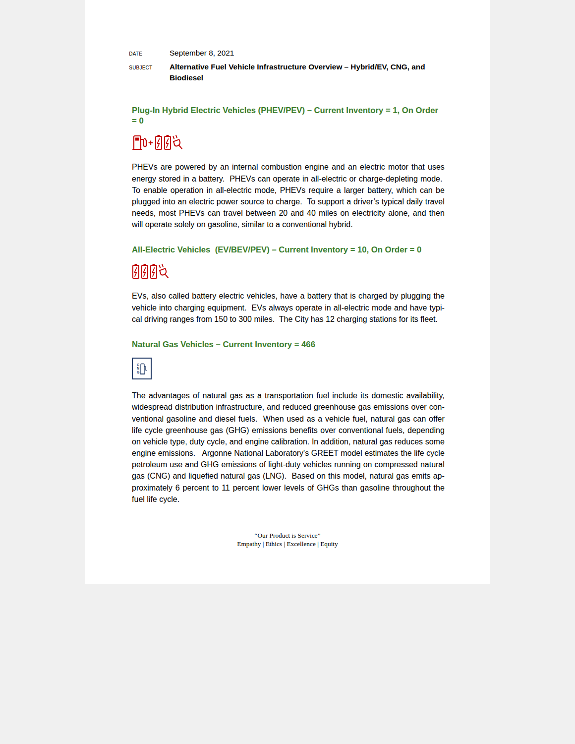Date
September 8, 2021
Subject
Alternative Fuel Vehicle Infrastructure Overview – Hybrid/EV, CNG, and Biodiesel
Plug-In Hybrid Electric Vehicles (PHEV/PEV) – Current Inventory = 1, On Order = 0
+
PHEVs are powered by an internal combustion engine and an electric motor that uses energy stored in a battery. PHEVs can operate in all-electric or charge-depleting mode. To enable operation in all-electric mode, PHEVs require a larger battery, which can be plugged into an electric power source to charge. To support a driver’s typical daily travel needs, most PHEVs can travel between 20 and 40 miles on electricity alone, and then will operate solely on gasoline, similar to a conventional hybrid.
All-Electric Vehicles (EV/BEV/PEV) – Current Inventory = 10, On Order = 0
EVs, also called battery electric vehicles, have a battery that is charged by plugging the vehicle into charging equipment. EVs always operate in all-electric mode and have typical driving ranges from 150 to 300 miles. The City has 12 charging stations for its fleet.
Natural Gas Vehicles – Current Inventory = 466
C N G
The advantages of natural gas as a transportation fuel include its domestic availability, widespread distribution infrastructure, and reduced greenhouse gas emissions over conventional gasoline and diesel fuels. When used as a vehicle fuel, natural gas can offer life cycle greenhouse gas (GHG) emissions benefits over conventional fuels, depending on vehicle type, duty cycle, and engine calibration. In addition, natural gas reduces some engine emissions. Argonne National Laboratory's GREET model estimates the life cycle petroleum use and GHG emissions of light-duty vehicles running on compressed natural gas (CNG) and liquefied natural gas (LNG). Based on this model, natural gas emits approximately 6 percent to 11 percent lower levels of GHGs than gasoline throughout the fuel life cycle.
“Our Product is Service”
Empathy | Ethics | Excellence | Equity